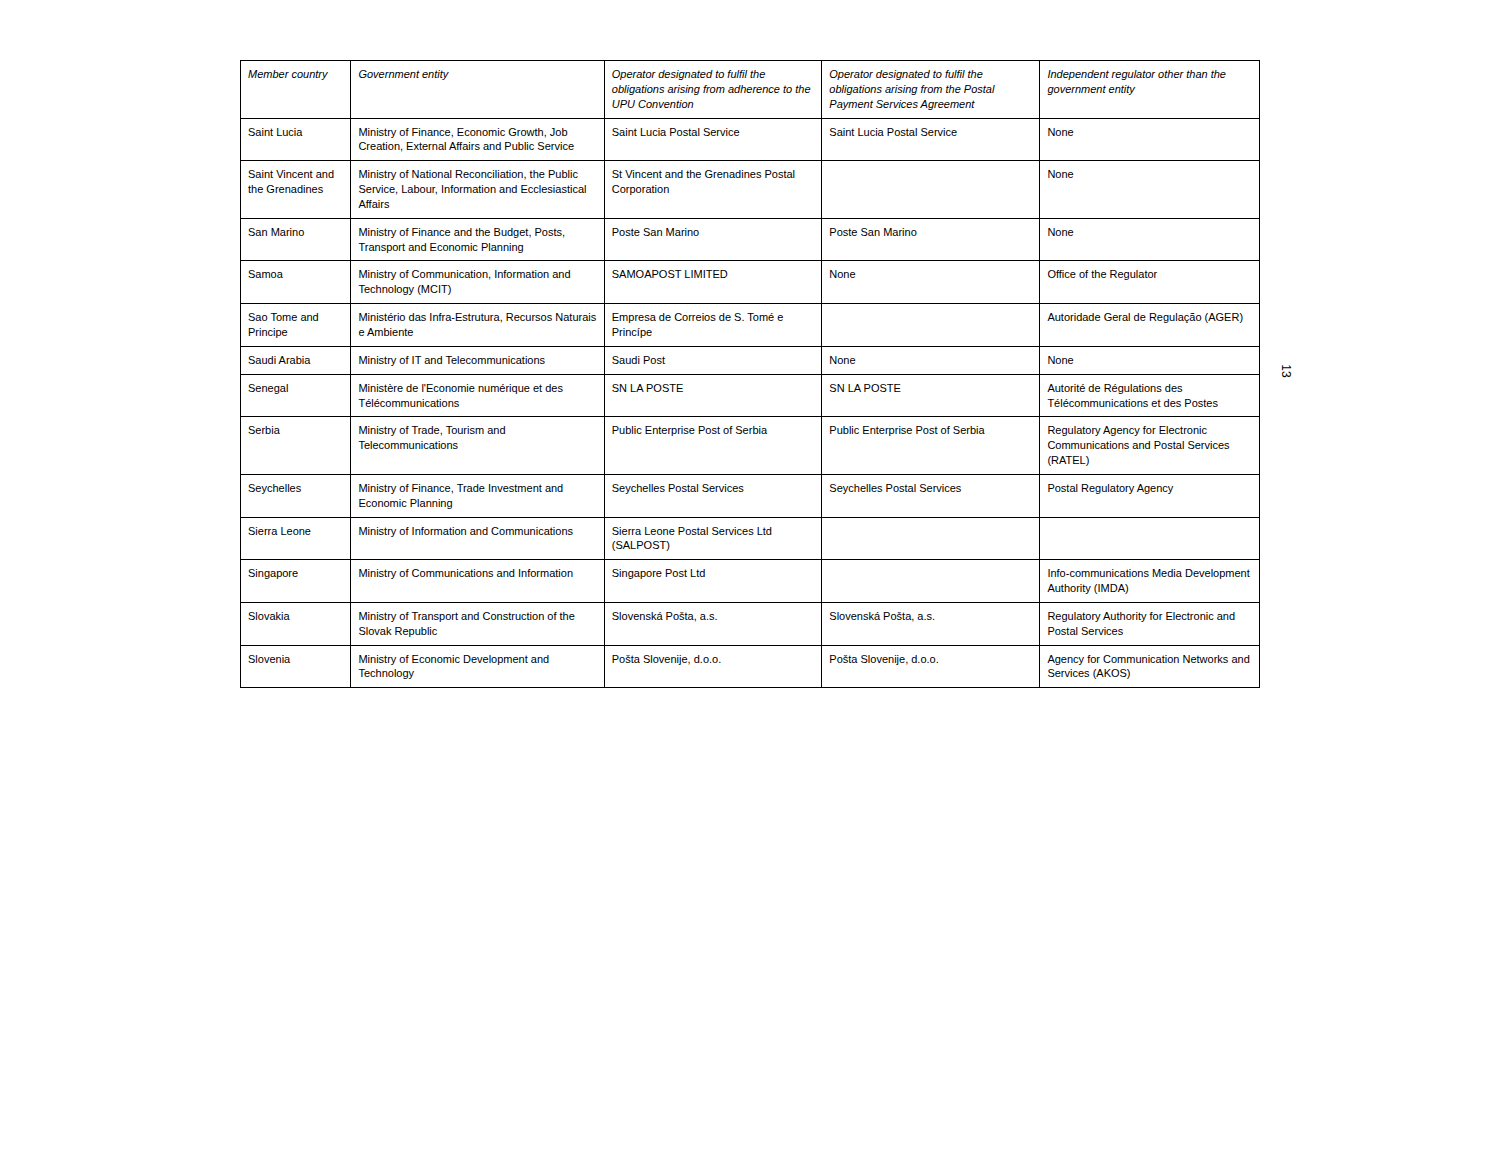13
| Member country | Government entity | Operator designated to fulfil the obligations arising from adherence to the UPU Convention | Operator designated to fulfil the obligations arising from the Postal Payment Services Agreement | Independent regulator other than the government entity |
| --- | --- | --- | --- | --- |
| Saint Lucia | Ministry of Finance, Economic Growth, Job Creation, External Affairs and Public Service | Saint Lucia Postal Service | Saint Lucia Postal Service | None |
| Saint Vincent and the Grenadines | Ministry of National Reconciliation, the Public Service, Labour, Information and Ecclesiastical Affairs | St Vincent and the Grenadines Postal Corporation | | None |
| San Marino | Ministry of Finance and the Budget, Posts, Transport and Economic Planning | Poste San Marino | Poste San Marino | None |
| Samoa | Ministry of Communication, Information and Technology (MCIT) | SAMOAPOST LIMITED | None | Office of the Regulator |
| Sao Tome and Principe | Ministério das Infra-Estrutura, Recursos Naturais e Ambiente | Empresa de Correios de S. Tomé e Princípe | | Autoridade Geral de Regulação (AGER) |
| Saudi Arabia | Ministry of IT and Telecommunications | Saudi Post | None | None |
| Senegal | Ministère de l'Economie numérique et des Télécommunications | SN LA POSTE | SN LA POSTE | Autorité de Régulations des Télécommunications et des Postes |
| Serbia | Ministry of Trade, Tourism and Telecommunications | Public Enterprise Post of Serbia | Public Enterprise Post of Serbia | Regulatory Agency for Electronic Communications and Postal Services (RATEL) |
| Seychelles | Ministry of Finance, Trade Investment and Economic Planning | Seychelles Postal Services | Seychelles Postal Services | Postal Regulatory Agency |
| Sierra Leone | Ministry of Information and Communications | Sierra Leone Postal Services Ltd (SALPOST) | | |
| Singapore | Ministry of Communications and Information | Singapore Post Ltd | | Info-communications Media Development Authority (IMDA) |
| Slovakia | Ministry of Transport and Construction of the Slovak Republic | Slovenská Pošta, a.s. | Slovenská Pošta, a.s. | Regulatory Authority for Electronic and Postal Services |
| Slovenia | Ministry of Economic Development and Technology | Pošta Slovenije, d.o.o. | Pošta Slovenije, d.o.o. | Agency for Communication Networks and Services (AKOS) |